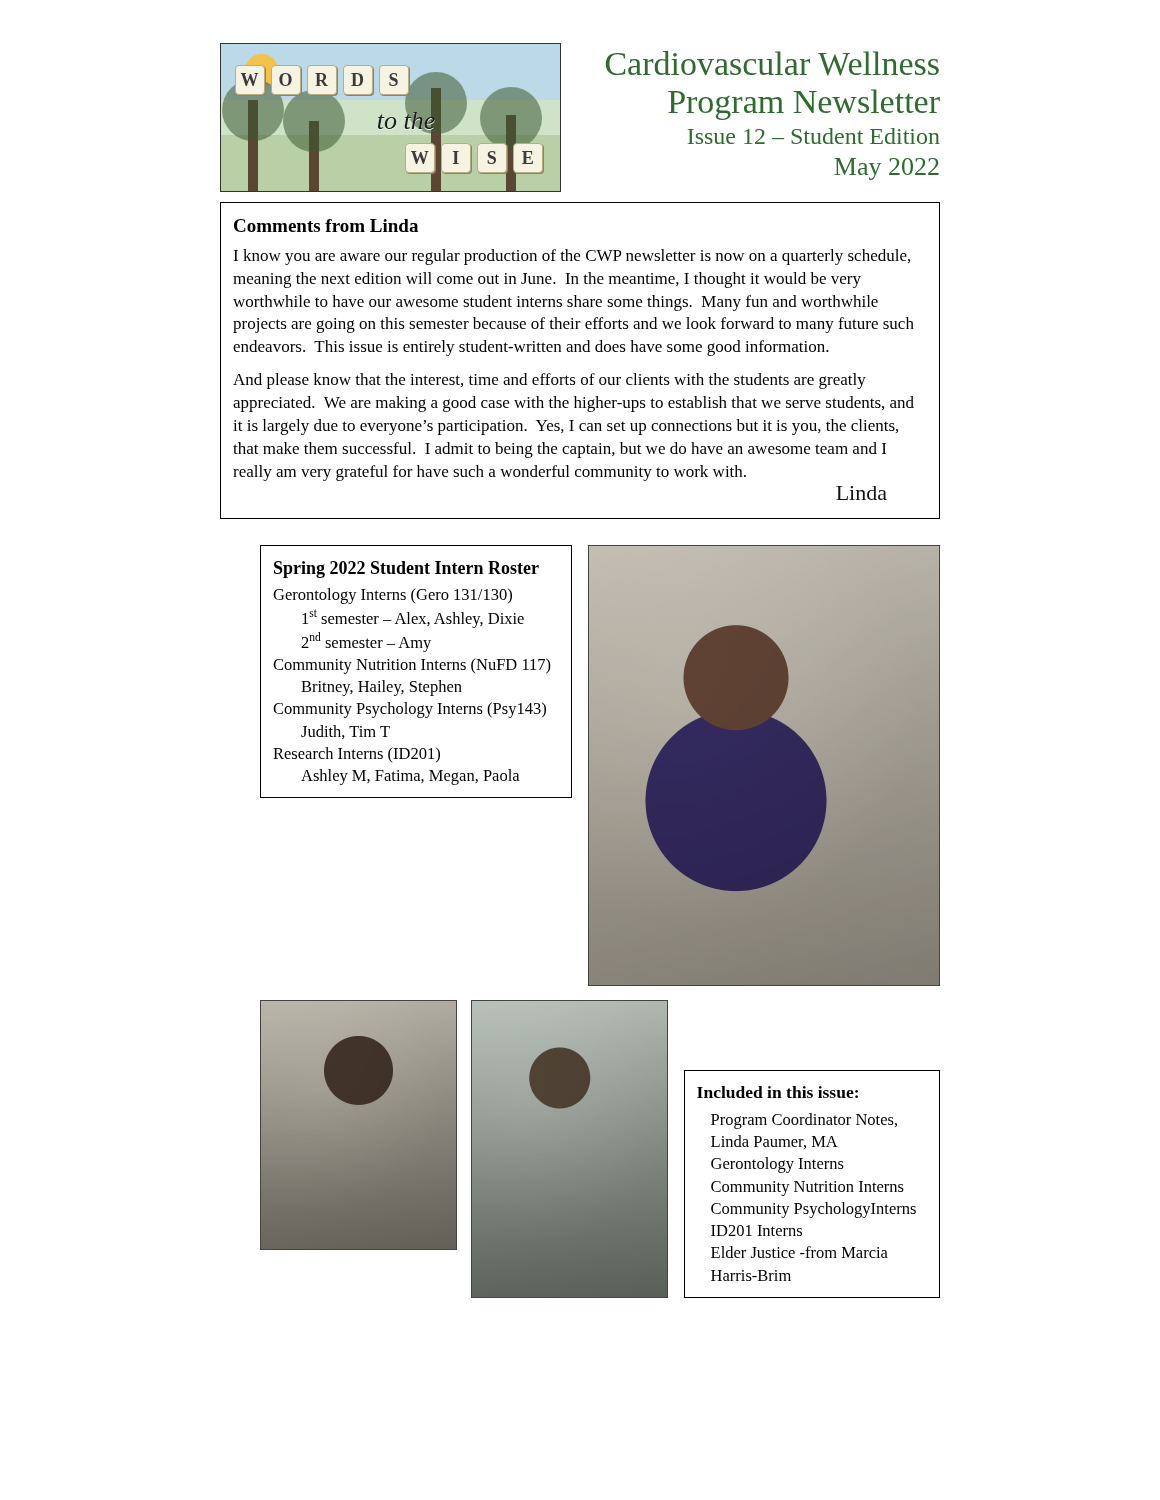WORDS
to the
WISE
Cardiovascular Wellness
Program Newsletter
Issue 12 – Student Edition
May 2022
Comments from Linda
I know you are aware our regular production of the CWP newsletter is now on a quarterly schedule, meaning the next edition will come out in June. In the meantime, I thought it would be very worthwhile to have our awesome student interns share some things. Many fun and worthwhile projects are going on this semester because of their efforts and we look forward to many future such endeavors. This issue is entirely student-written and does have some good information.
And please know that the interest, time and efforts of our clients with the students are greatly appreciated. We are making a good case with the higher-ups to establish that we serve students, and it is largely due to everyone’s participation. Yes, I can set up connections but it is you, the clients, that make them successful. I admit to being the captain, but we do have an awesome team and I really am very grateful for have such a wonderful community to work with.
Linda
Spring 2022 Student Intern Roster
Gerontology Interns (Gero 131/130)
1st semester – Alex, Ashley, Dixie
2nd semester – Amy
Community Nutrition Interns (NuFD 117)
Britney, Hailey, Stephen
Community Psychology Interns (Psy143)
Judith, Tim T
Research Interns (ID201)
Ashley M, Fatima, Megan, Paola
Included in this issue:
Program Coordinator Notes, Linda Paumer, MA
Gerontology Interns
Community Nutrition Interns
Community PsychologyInterns
ID201 Interns
Elder Justice -from Marcia Harris-Brim